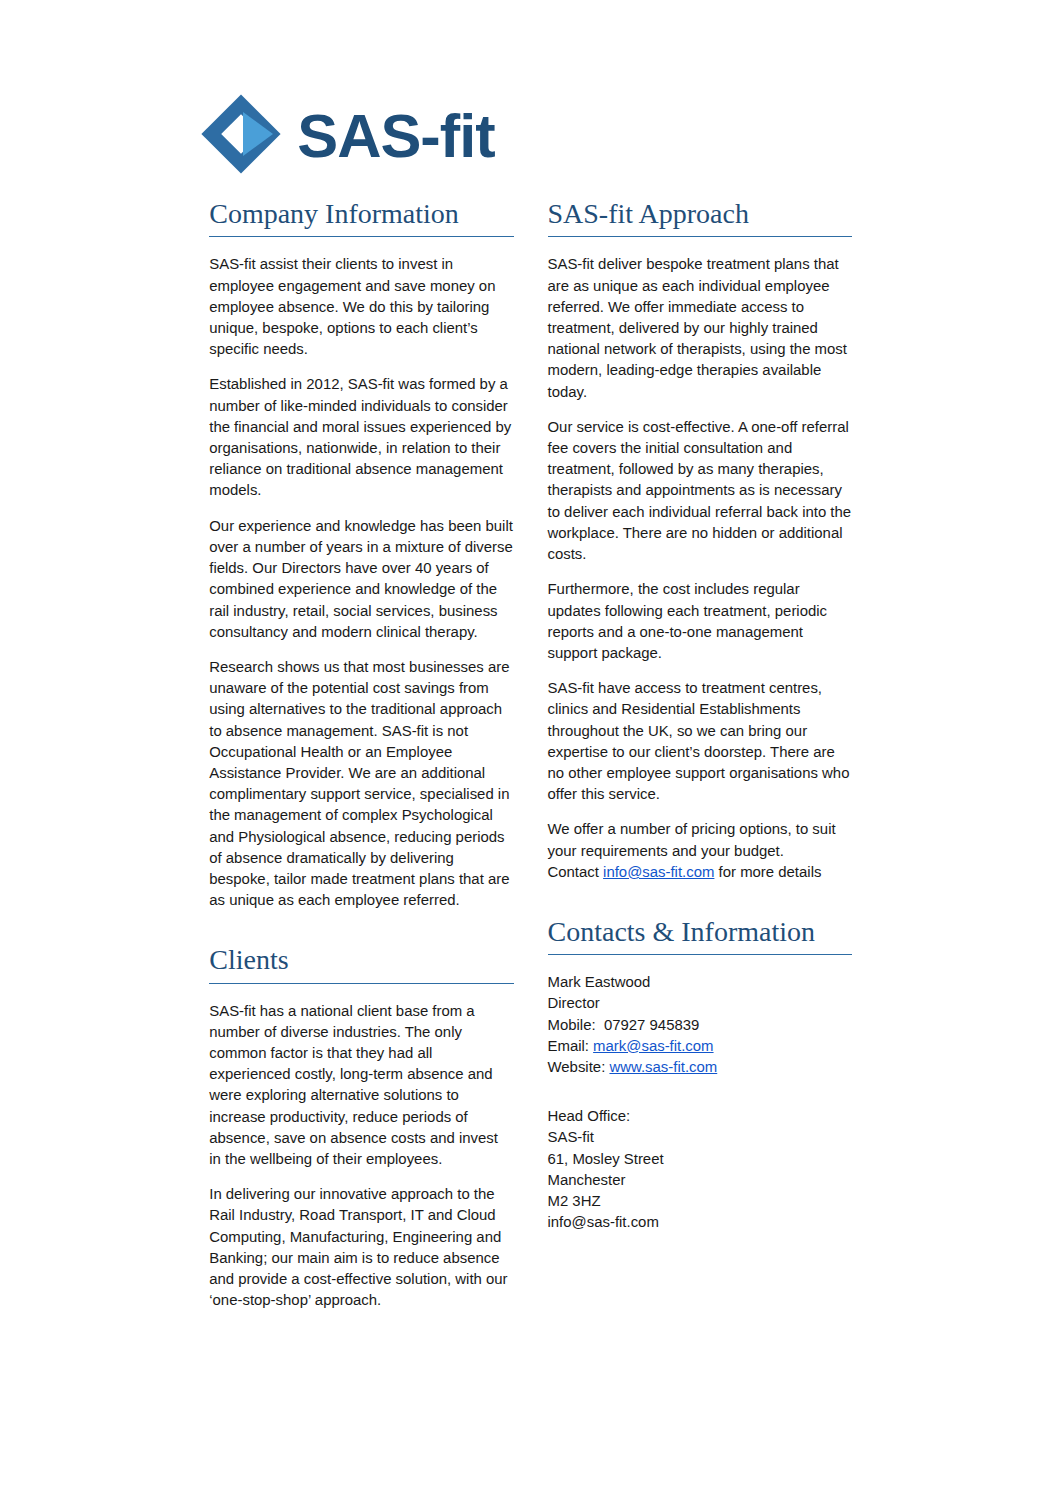SAS-fit
Company Information
SAS-fit assist their clients to invest in employee engagement and save money on employee absence. We do this by tailoring unique, bespoke, options to each client’s specific needs.
Established in 2012, SAS-fit was formed by a number of like-minded individuals to consider the financial and moral issues experienced by organisations, nationwide, in relation to their reliance on traditional absence management models.
Our experience and knowledge has been built over a number of years in a mixture of diverse fields. Our Directors have over 40 years of combined experience and knowledge of the rail industry, retail, social services, business consultancy and modern clinical therapy.
Research shows us that most businesses are unaware of the potential cost savings from using alternatives to the traditional approach to absence management. SAS-fit is not Occupational Health or an Employee Assistance Provider. We are an additional complimentary support service, specialised in the management of complex Psychological and Physiological absence, reducing periods of absence dramatically by delivering bespoke, tailor made treatment plans that are as unique as each employee referred.
Clients
SAS-fit has a national client base from a number of diverse industries. The only common factor is that they had all experienced costly, long-term absence and were exploring alternative solutions to increase productivity, reduce periods of absence, save on absence costs and invest in the wellbeing of their employees.
In delivering our innovative approach to the Rail Industry, Road Transport, IT and Cloud Computing, Manufacturing, Engineering and Banking; our main aim is to reduce absence and provide a cost-effective solution, with our ‘one-stop-shop’ approach.
SAS-fit Approach
SAS-fit deliver bespoke treatment plans that are as unique as each individual employee referred. We offer immediate access to treatment, delivered by our highly trained national network of therapists, using the most modern, leading-edge therapies available today.
Our service is cost-effective. A one-off referral fee covers the initial consultation and treatment, followed by as many therapies, therapists and appointments as is necessary to deliver each individual referral back into the workplace. There are no hidden or additional costs.
Furthermore, the cost includes regular updates following each treatment, periodic reports and a one-to-one management support package.
SAS-fit have access to treatment centres, clinics and Residential Establishments throughout the UK, so we can bring our expertise to our client’s doorstep. There are no other employee support organisations who offer this service.
We offer a number of pricing options, to suit your requirements and your budget.
Contact info@sas-fit.com for more details
Contacts & Information
Mark Eastwood
Director
Mobile: 07927 945839
Email: mark@sas-fit.com
Website: www.sas-fit.com
Head Office:
SAS-fit
61, Mosley Street
Manchester
M2 3HZ
info@sas-fit.com